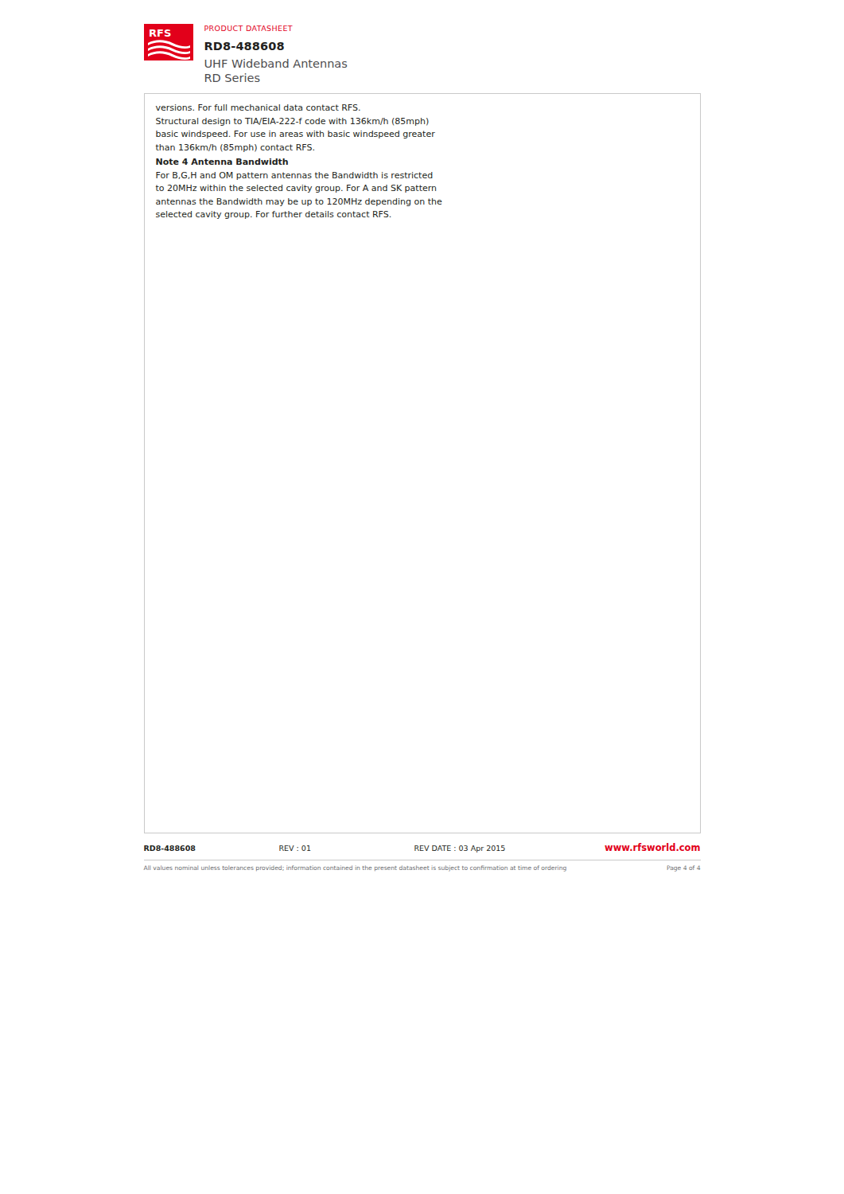RFS
PRODUCT DATASHEET
RD8-488608
UHF Wideband Antennas
RD Series
versions. For full mechanical data contact RFS.
Structural design to TIA/EIA-222-f code with 136km/h (85mph)
basic windspeed. For use in areas with basic windspeed greater
than 136km/h (85mph) contact RFS.
Note 4 Antenna Bandwidth
For B,G,H and OM pattern antennas the Bandwidth is restricted
to 20MHz within the selected cavity group. For A and SK pattern
antennas the Bandwidth may be up to 120MHz depending on the
selected cavity group. For further details contact RFS.
RD8-488608 REV : 01 REV DATE : 03 Apr 2015 www.rfsworld.com
All values nominal unless tolerances provided; information contained in the present datasheet is subject to confirmation at time of ordering Page 4 of 4